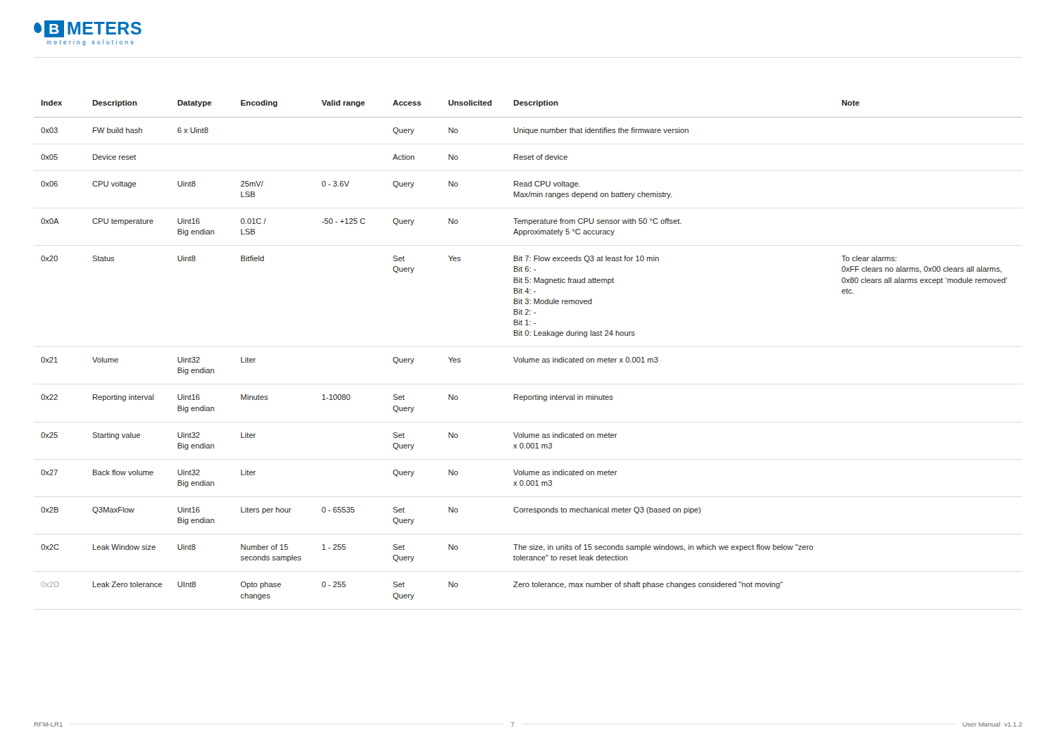B METERS
metering solutions
| Index | Description | Datatype | Encoding | Valid range | Access | Unsolicited | Description | Note |
| --- | --- | --- | --- | --- | --- | --- | --- | --- |
| 0x03 | FW build hash | 6 x Uint8 | | | Query | No | Unique number that identifies the firmware version | |
| 0x05 | Device reset | | | | Action | No | Reset of device | |
| 0x06 | CPU voltage | Uint8 | 25mV/ LSB | 0 - 3.6V | Query | No | Read CPU voltage. Max/min ranges depend on battery chemistry. | |
| 0x0A | CPU temperature | Uint16 Big endian | 0.01C / LSB | -50 - +125 C | Query | No | Temperature from CPU sensor with 50 °C offset. Approximately 5 °C accuracy | |
| 0x20 | Status | Uint8 | Bitfield | | Set Query | Yes | Bit 7: Flow exceeds Q3 at least for 10 min Bit 6: - Bit 5: Magnetic fraud attempt Bit 4: - Bit 3: Module removed Bit 2: - Bit 1: - Bit 0: Leakage during last 24 hours | To clear alarms: 0xFF clears no alarms, 0x00 clears all alarms, 0x80 clears all alarms except ‘module removed’ etc. |
| 0x21 | Volume | Uint32 Big endian | Liter | | Query | Yes | Volume as indicated on meter x 0.001 m3 | |
| 0x22 | Reporting interval | Uint16 Big endian | Minutes | 1-10080 | Set Query | No | Reporting interval in minutes | |
| 0x25 | Starting value | Uint32 Big endian | Liter | | Set Query | No | Volume as indicated on meter x 0.001 m3 | |
| 0x27 | Back flow volume | Uint32 Big endian | Liter | | Query | No | Volume as indicated on meter x 0.001 m3 | |
| 0x2B | Q3MaxFlow | Uint16 Big endian | Liters per hour | 0 - 65535 | Set Query | No | Corresponds to mechanical meter Q3 (based on pipe) | |
| 0x2C | Leak Window size | Uint8 | Number of 15 seconds samples | 1 - 255 | Set Query | No | The size, in units of 15 seconds sample windows, in which we expect flow below "zero tolerance" to reset leak detection | |
| 0x2D | Leak Zero tolerance | UInt8 | Opto phase changes | 0 - 255 | Set Query | No | Zero tolerance, max number of shaft phase changes considered "not moving" | |
RFM-LR1 7 User Manual v1.1.2